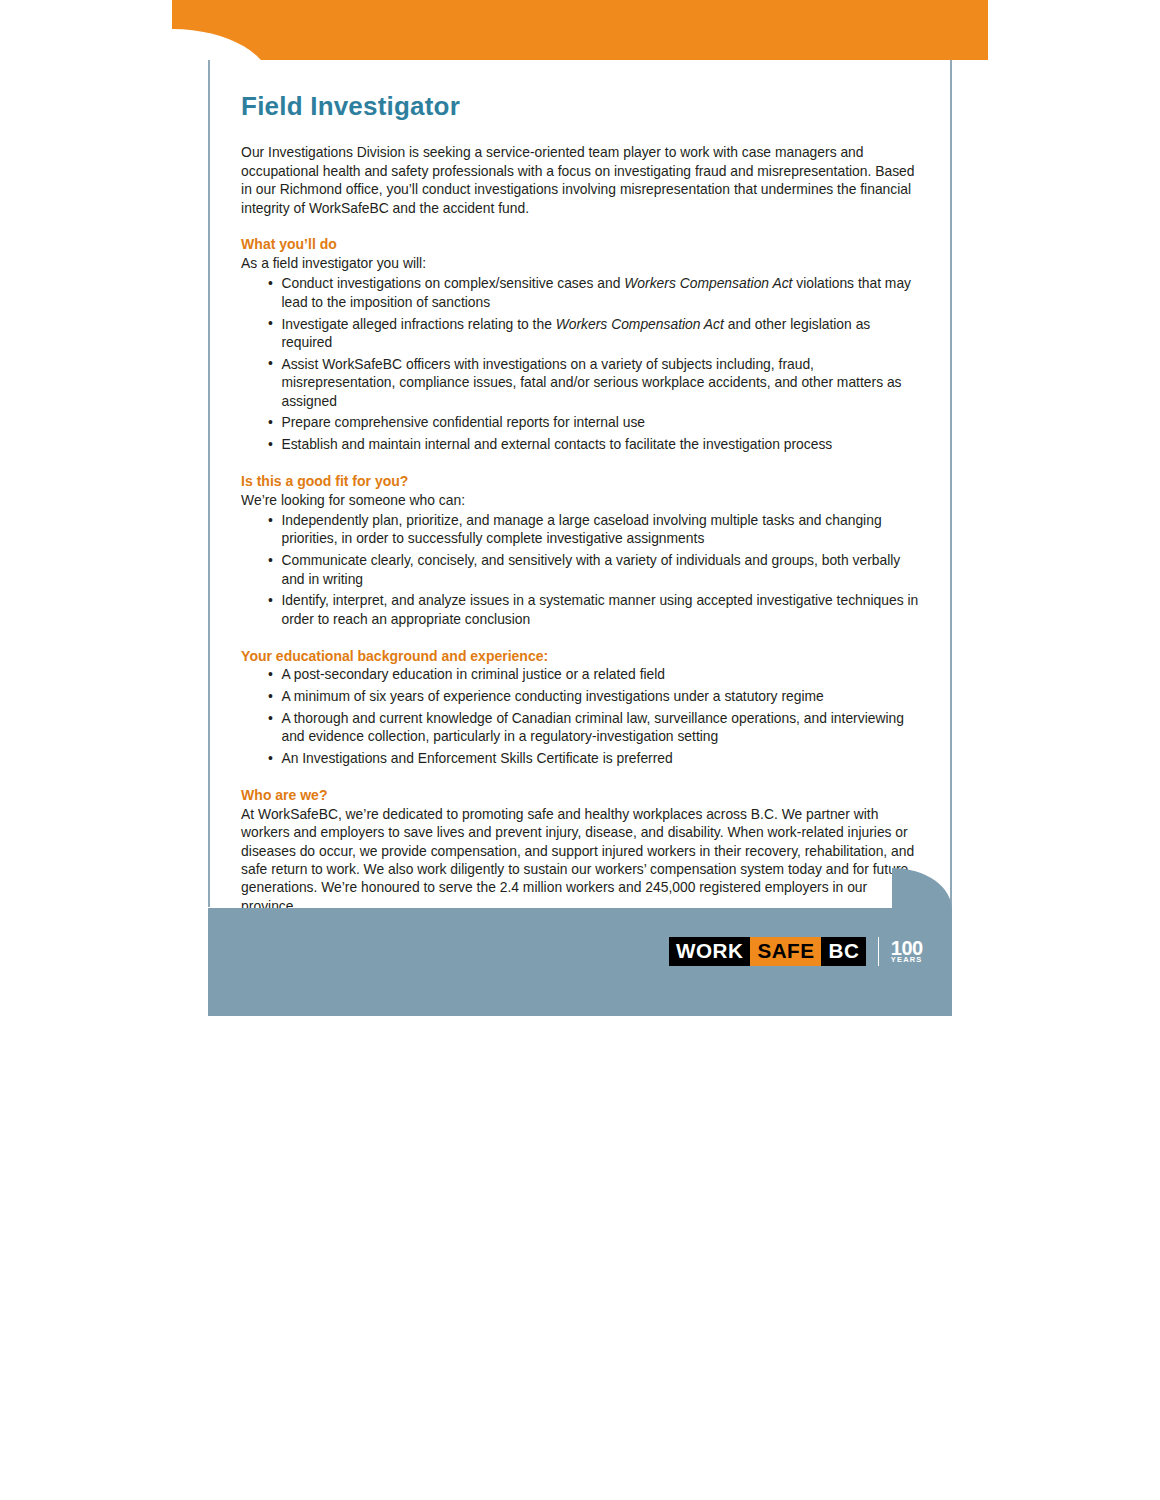Field Investigator
Our Investigations Division is seeking a service-oriented team player to work with case managers and occupational health and safety professionals with a focus on investigating fraud and misrepresentation. Based in our Richmond office, you’ll conduct investigations involving misrepresentation that undermines the financial integrity of WorkSafeBC and the accident fund.
What you’ll do
As a field investigator you will:
Conduct investigations on complex/sensitive cases and Workers Compensation Act violations that may lead to the imposition of sanctions
Investigate alleged infractions relating to the Workers Compensation Act and other legislation as required
Assist WorkSafeBC officers with investigations on a variety of subjects including, fraud, misrepresentation, compliance issues, fatal and/or serious workplace accidents, and other matters as assigned
Prepare comprehensive confidential reports for internal use
Establish and maintain internal and external contacts to facilitate the investigation process
Is this a good fit for you?
We’re looking for someone who can:
Independently plan, prioritize, and manage a large caseload involving multiple tasks and changing priorities, in order to successfully complete investigative assignments
Communicate clearly, concisely, and sensitively with a variety of individuals and groups, both verbally and in writing
Identify, interpret, and analyze issues in a systematic manner using accepted investigative techniques in order to reach an appropriate conclusion
Your educational background and experience:
A post-secondary education in criminal justice or a related field
A minimum of six years of experience conducting investigations under a statutory regime
A thorough and current knowledge of Canadian criminal law, surveillance operations, and interviewing and evidence collection, particularly in a regulatory-investigation setting
An Investigations and Enforcement Skills Certificate is preferred
Who are we?
At WorkSafeBC, we’re dedicated to promoting safe and healthy workplaces across B.C. We partner with workers and employers to save lives and prevent injury, disease, and disability. When work-related injuries or diseases do occur, we provide compensation, and support injured workers in their recovery, rehabilitation, and safe return to work. We also work diligently to sustain our workers’ compensation system today and for future generations. We’re honoured to serve the 2.4 million workers and 245,000 registered employers in our province.
What’s it like to work at WorkSafeBC?
It’s challenging, stimulating, and hugely rewarding. Our positions offer tremendous diversity and excellent opportunities for professional growth. Every day, the work we do impacts people and changes lives. What we do is important and so are the people we do it for.
WORK SAFE BC
100 YEARS